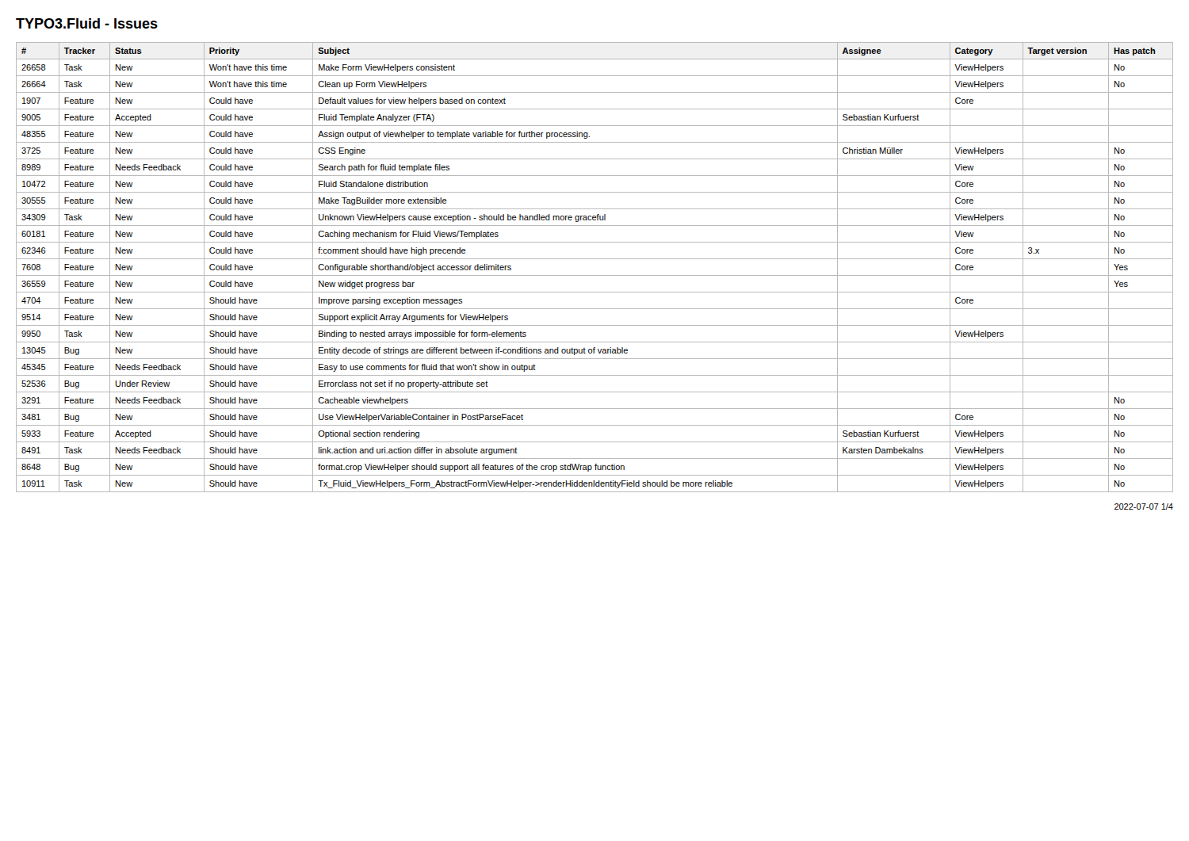TYPO3.Fluid - Issues
| # | Tracker | Status | Priority | Subject | Assignee | Category | Target version | Has patch |
| --- | --- | --- | --- | --- | --- | --- | --- | --- |
| 26658 | Task | New | Won't have this time | Make Form ViewHelpers consistent | | ViewHelpers | | No |
| 26664 | Task | New | Won't have this time | Clean up Form ViewHelpers | | ViewHelpers | | No |
| 1907 | Feature | New | Could have | Default values for view helpers based on context | | Core | | |
| 9005 | Feature | Accepted | Could have | Fluid Template Analyzer (FTA) | Sebastian Kurfuerst | | | |
| 48355 | Feature | New | Could have | Assign output of viewhelper to template variable for further processing. | | | | |
| 3725 | Feature | New | Could have | CSS Engine | Christian Müller | ViewHelpers | | No |
| 8989 | Feature | Needs Feedback | Could have | Search path for fluid template files | | View | | No |
| 10472 | Feature | New | Could have | Fluid Standalone distribution | | Core | | No |
| 30555 | Feature | New | Could have | Make TagBuilder more extensible | | Core | | No |
| 34309 | Task | New | Could have | Unknown ViewHelpers cause exception - should be handled more graceful | | ViewHelpers | | No |
| 60181 | Feature | New | Could have | Caching mechanism for Fluid Views/Templates | | View | | No |
| 62346 | Feature | New | Could have | f:comment should have high precende | | Core | 3.x | No |
| 7608 | Feature | New | Could have | Configurable shorthand/object accessor delimiters | | Core | | Yes |
| 36559 | Feature | New | Could have | New widget progress bar | | | | Yes |
| 4704 | Feature | New | Should have | Improve parsing exception messages | | Core | | |
| 9514 | Feature | New | Should have | Support explicit Array Arguments for ViewHelpers | | | | |
| 9950 | Task | New | Should have | Binding to nested arrays impossible for form-elements | | ViewHelpers | | |
| 13045 | Bug | New | Should have | Entity decode of strings are different between if-conditions and output of variable | | | | |
| 45345 | Feature | Needs Feedback | Should have | Easy to use comments for fluid that won't show in output | | | | |
| 52536 | Bug | Under Review | Should have | Errorclass not set if no property-attribute set | | | | |
| 3291 | Feature | Needs Feedback | Should have | Cacheable viewhelpers | | | | No |
| 3481 | Bug | New | Should have | Use ViewHelperVariableContainer in PostParseFacet | | Core | | No |
| 5933 | Feature | Accepted | Should have | Optional section rendering | Sebastian Kurfuerst | ViewHelpers | | No |
| 8491 | Task | Needs Feedback | Should have | link.action and uri.action differ in absolute argument | Karsten Dambekalns | ViewHelpers | | No |
| 8648 | Bug | New | Should have | format.crop ViewHelper should support all features of the crop stdWrap function | | ViewHelpers | | No |
| 10911 | Task | New | Should have | Tx_Fluid_ViewHelpers_Form_AbstractFormViewHelper->renderHiddenIdentityField should be more reliable | | ViewHelpers | | No |
2022-07-07 1/4